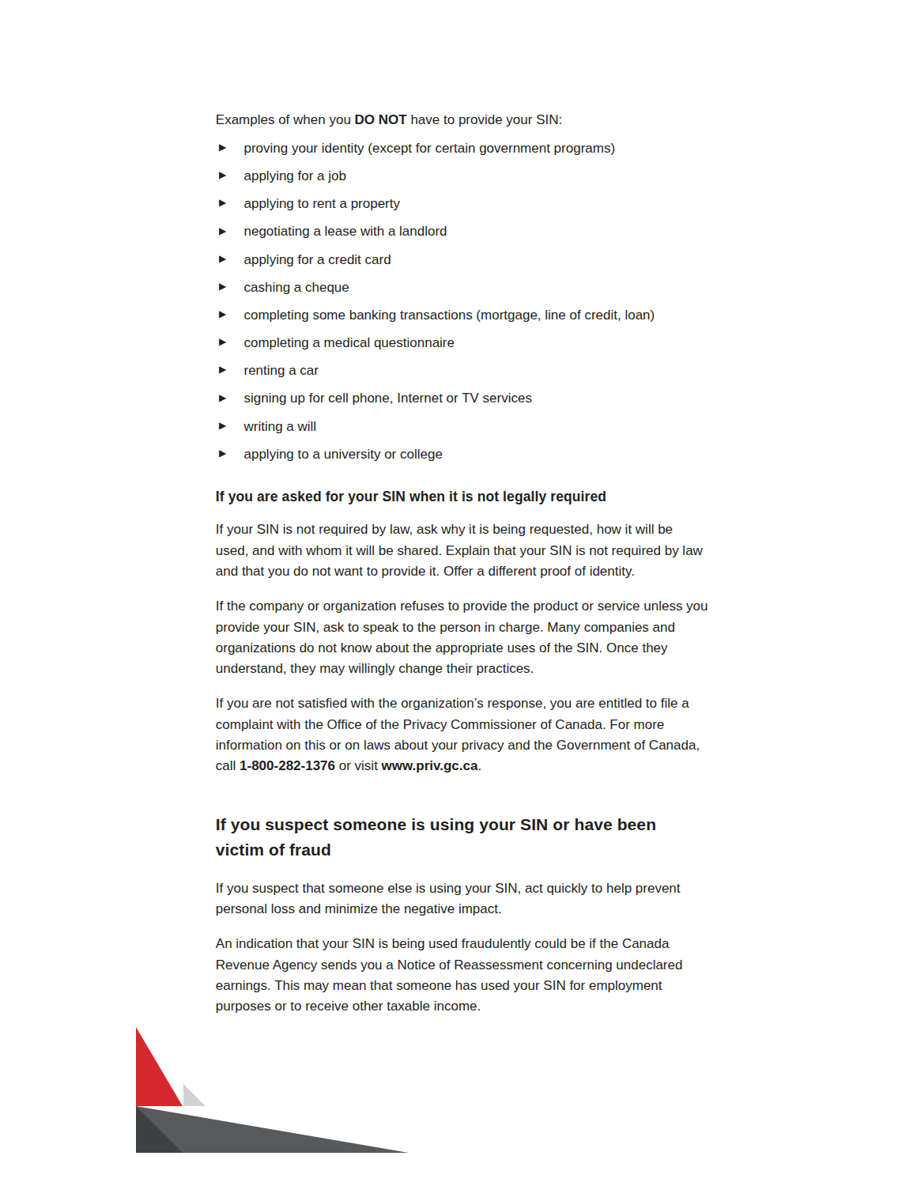Examples of when you DO NOT have to provide your SIN:
proving your identity (except for certain government programs)
applying for a job
applying to rent a property
negotiating a lease with a landlord
applying for a credit card
cashing a cheque
completing some banking transactions (mortgage, line of credit, loan)
completing a medical questionnaire
renting a car
signing up for cell phone, Internet or TV services
writing a will
applying to a university or college
If you are asked for your SIN when it is not legally required
If your SIN is not required by law, ask why it is being requested, how it will be used, and with whom it will be shared. Explain that your SIN is not required by law and that you do not want to provide it. Offer a different proof of identity.
If the company or organization refuses to provide the product or service unless you provide your SIN, ask to speak to the person in charge. Many companies and organizations do not know about the appropriate uses of the SIN. Once they understand, they may willingly change their practices.
If you are not satisfied with the organization’s response, you are entitled to file a complaint with the Office of the Privacy Commissioner of Canada. For more information on this or on laws about your privacy and the Government of Canada, call 1-800-282-1376 or visit www.priv.gc.ca.
If you suspect someone is using your SIN or have been victim of fraud
If you suspect that someone else is using your SIN, act quickly to help prevent personal loss and minimize the negative impact.
An indication that your SIN is being used fraudulently could be if the Canada Revenue Agency sends you a Notice of Reassessment concerning undeclared earnings. This may mean that someone has used your SIN for employment purposes or to receive other taxable income.